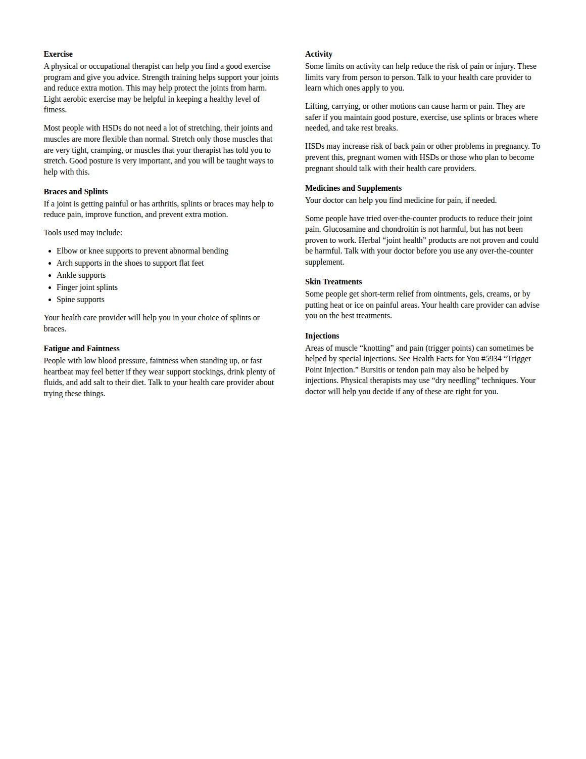Exercise
A physical or occupational therapist can help you find a good exercise program and give you advice. Strength training helps support your joints and reduce extra motion. This may help protect the joints from harm. Light aerobic exercise may be helpful in keeping a healthy level of fitness.
Most people with HSDs do not need a lot of stretching, their joints and muscles are more flexible than normal. Stretch only those muscles that are very tight, cramping, or muscles that your therapist has told you to stretch. Good posture is very important, and you will be taught ways to help with this.
Braces and Splints
If a joint is getting painful or has arthritis, splints or braces may help to reduce pain, improve function, and prevent extra motion.
Tools used may include:
Elbow or knee supports to prevent abnormal bending
Arch supports in the shoes to support flat feet
Ankle supports
Finger joint splints
Spine supports
Your health care provider will help you in your choice of splints or braces.
Fatigue and Faintness
People with low blood pressure, faintness when standing up, or fast heartbeat may feel better if they wear support stockings, drink plenty of fluids, and add salt to their diet. Talk to your health care provider about trying these things.
Activity
Some limits on activity can help reduce the risk of pain or injury. These limits vary from person to person. Talk to your health care provider to learn which ones apply to you.
Lifting, carrying, or other motions can cause harm or pain. They are safer if you maintain good posture, exercise, use splints or braces where needed, and take rest breaks.
HSDs may increase risk of back pain or other problems in pregnancy. To prevent this, pregnant women with HSDs or those who plan to become pregnant should talk with their health care providers.
Medicines and Supplements
Your doctor can help you find medicine for pain, if needed.
Some people have tried over-the-counter products to reduce their joint pain. Glucosamine and chondroitin is not harmful, but has not been proven to work. Herbal “joint health” products are not proven and could be harmful. Talk with your doctor before you use any over-the-counter supplement.
Skin Treatments
Some people get short-term relief from ointments, gels, creams, or by putting heat or ice on painful areas. Your health care provider can advise you on the best treatments.
Injections
Areas of muscle “knotting” and pain (trigger points) can sometimes be helped by special injections. See Health Facts for You #5934 “Trigger Point Injection.” Bursitis or tendon pain may also be helped by injections. Physical therapists may use “dry needling” techniques. Your doctor will help you decide if any of these are right for you.